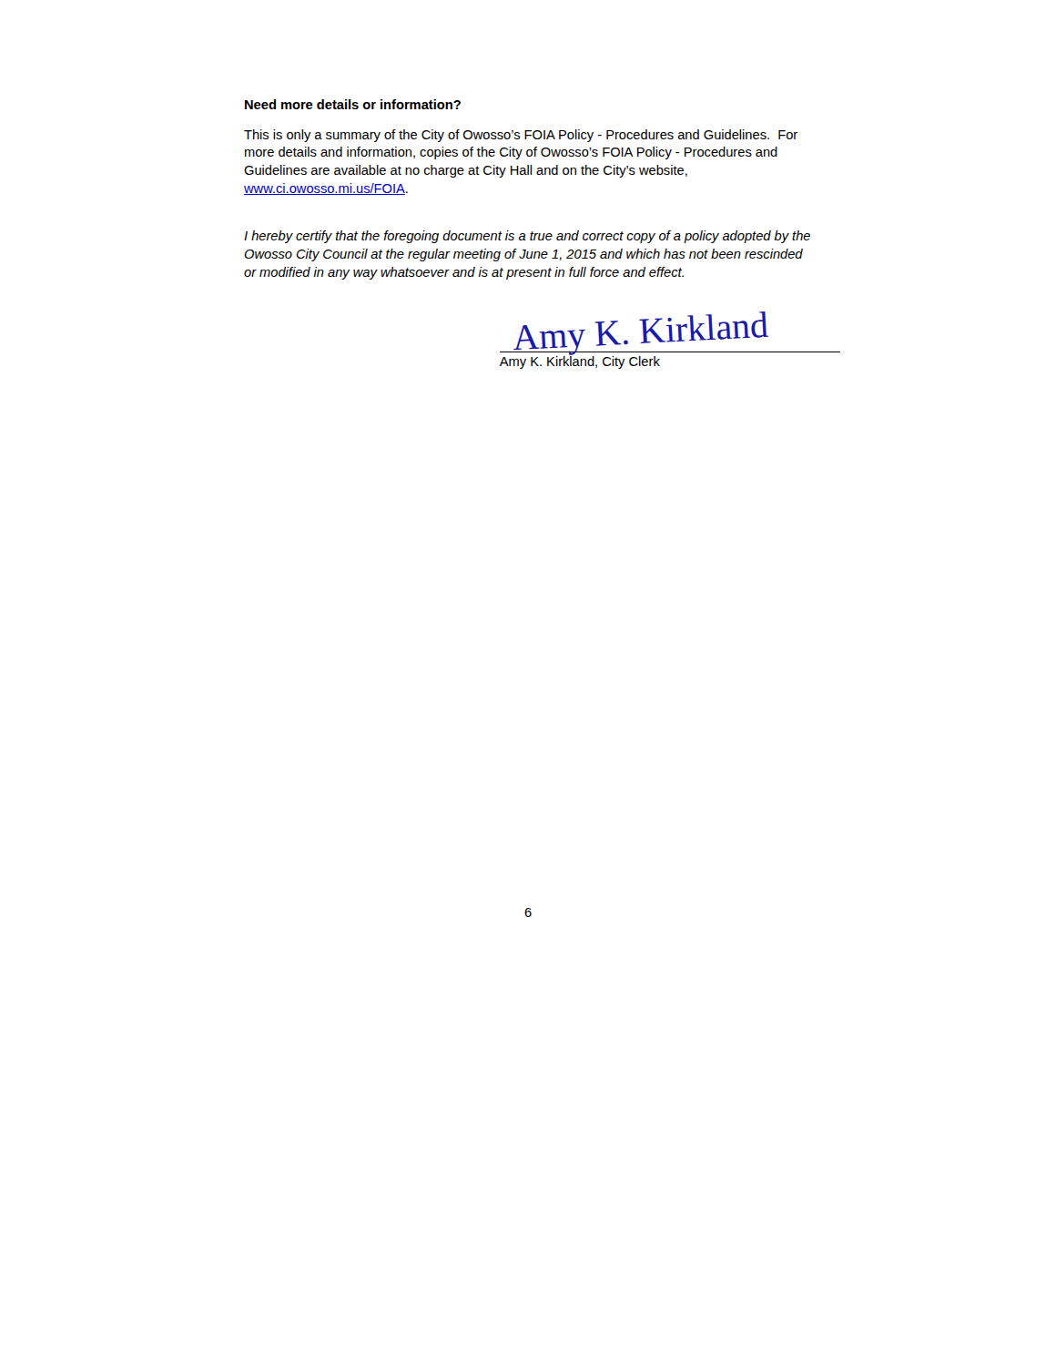Need more details or information?
This is only a summary of the City of Owosso’s FOIA Policy - Procedures and Guidelines. For more details and information, copies of the City of Owosso’s FOIA Policy - Procedures and Guidelines are available at no charge at City Hall and on the City’s website, www.ci.owosso.mi.us/FOIA.
I hereby certify that the foregoing document is a true and correct copy of a policy adopted by the Owosso City Council at the regular meeting of June 1, 2015 and which has not been rescinded or modified in any way whatsoever and is at present in full force and effect.
Amy K. Kirkland
Amy K. Kirkland, City Clerk
6